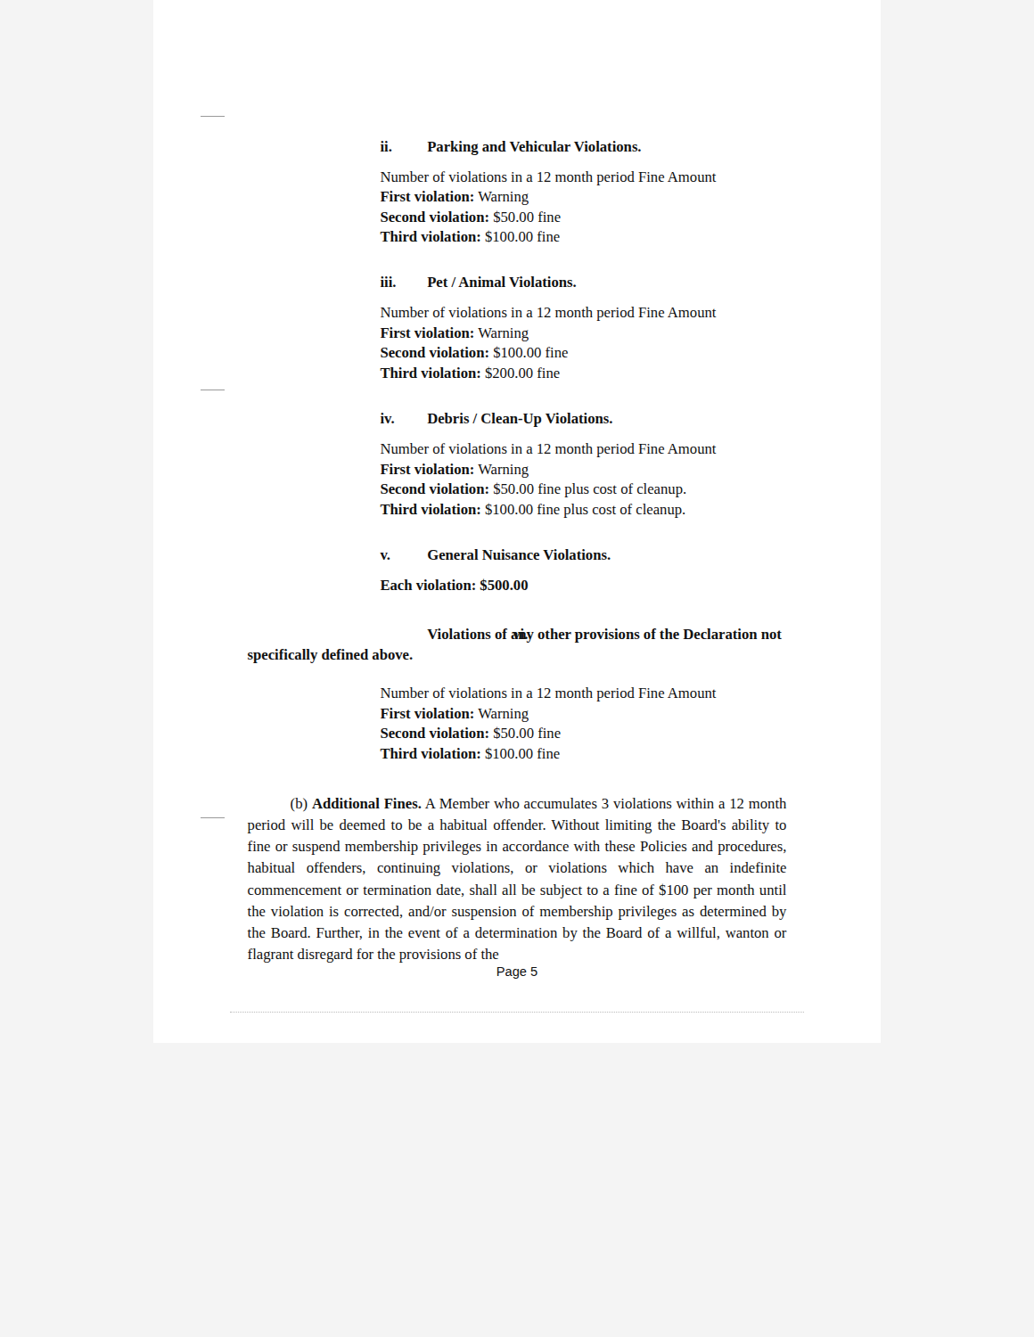ii. Parking and Vehicular Violations.
Number of violations in a 12 month period Fine Amount
First violation: Warning
Second violation: $50.00 fine
Third violation: $100.00 fine
iii. Pet / Animal Violations.
Number of violations in a 12 month period Fine Amount
First violation: Warning
Second violation: $100.00 fine
Third violation: $200.00 fine
iv. Debris / Clean-Up Violations.
Number of violations in a 12 month period Fine Amount
First violation: Warning
Second violation: $50.00 fine plus cost of cleanup.
Third violation: $100.00 fine plus cost of cleanup.
v. General Nuisance Violations.
Each violation: $500.00
vi. Violations of any other provisions of the Declaration not specifically defined above.
Number of violations in a 12 month period Fine Amount
First violation: Warning
Second violation: $50.00 fine
Third violation: $100.00 fine
(b) Additional Fines. A Member who accumulates 3 violations within a 12 month period will be deemed to be a habitual offender. Without limiting the Board's ability to fine or suspend membership privileges in accordance with these Policies and procedures, habitual offenders, continuing violations, or violations which have an indefinite commencement or termination date, shall all be subject to a fine of $100 per month until the violation is corrected, and/or suspension of membership privileges as determined by the Board. Further, in the event of a determination by the Board of a willful, wanton or flagrant disregard for the provisions of the
Page 5